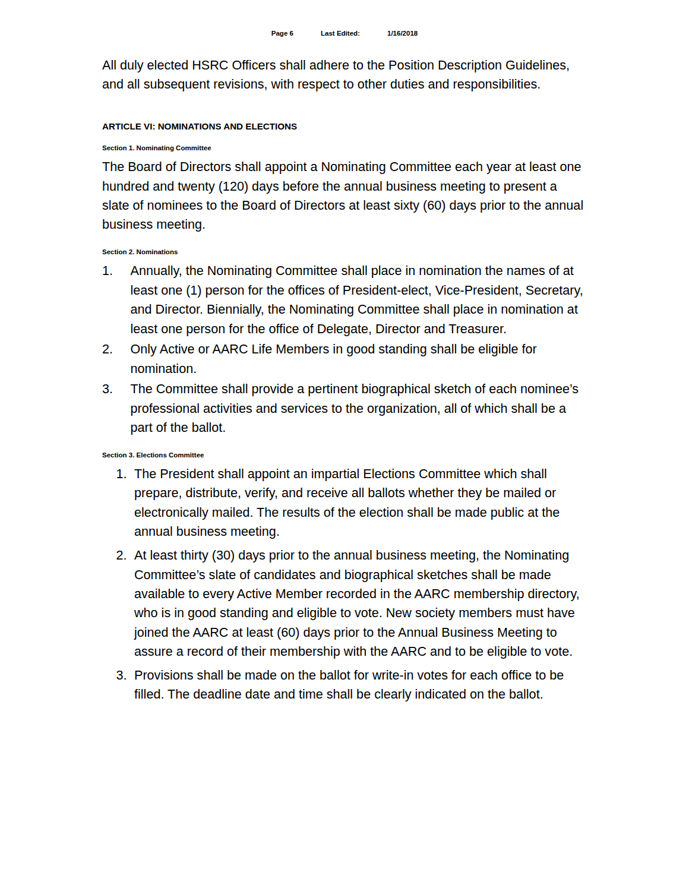Page 6 Last Edited: 1/16/2018
All duly elected HSRC Officers shall adhere to the Position Description Guidelines, and all subsequent revisions, with respect to other duties and responsibilities.
ARTICLE VI: NOMINATIONS AND ELECTIONS
Section 1. Nominating Committee
The Board of Directors shall appoint a Nominating Committee each year at least one hundred and twenty (120) days before the annual business meeting to present a slate of nominees to the Board of Directors at least sixty (60) days prior to the annual business meeting.
Section 2. Nominations
1. Annually, the Nominating Committee shall place in nomination the names of at least one (1) person for the offices of President-elect, Vice-President, Secretary, and Director. Biennially, the Nominating Committee shall place in nomination at least one person for the office of Delegate, Director and Treasurer.
2. Only Active or AARC Life Members in good standing shall be eligible for nomination.
3. The Committee shall provide a pertinent biographical sketch of each nominee’s professional activities and services to the organization, all of which shall be a part of the ballot.
Section 3. Elections Committee
The President shall appoint an impartial Elections Committee which shall prepare, distribute, verify, and receive all ballots whether they be mailed or electronically mailed. The results of the election shall be made public at the annual business meeting.
At least thirty (30) days prior to the annual business meeting, the Nominating Committee’s slate of candidates and biographical sketches shall be made available to every Active Member recorded in the AARC membership directory, who is in good standing and eligible to vote. New society members must have joined the AARC at least (60) days prior to the Annual Business Meeting to assure a record of their membership with the AARC and to be eligible to vote.
Provisions shall be made on the ballot for write-in votes for each office to be filled. The deadline date and time shall be clearly indicated on the ballot.